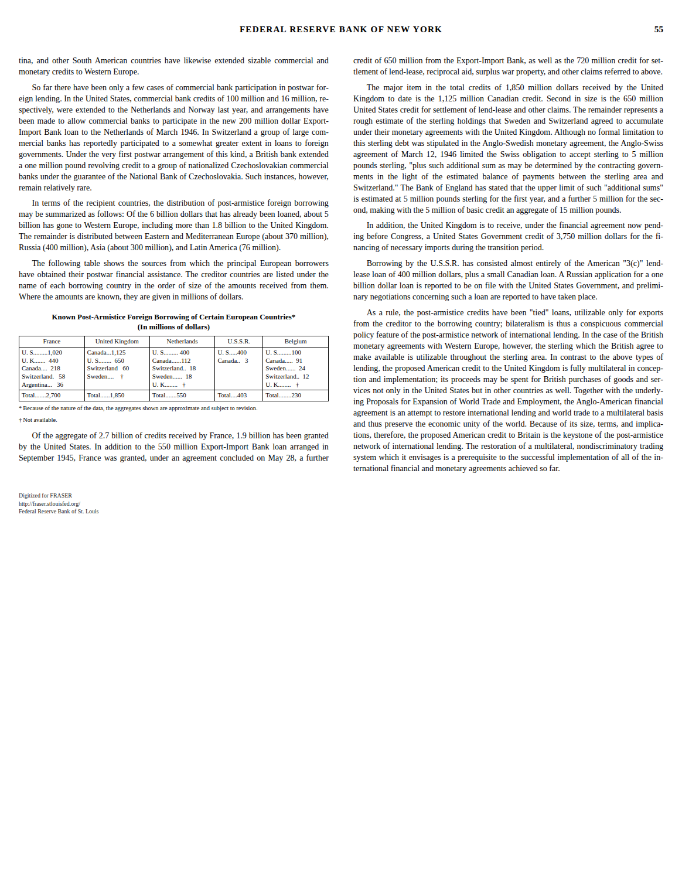FEDERAL RESERVE BANK OF NEW YORK 55
tina, and other South American countries have likewise extended sizable commercial and monetary credits to Western Europe.
So far there have been only a few cases of commercial bank participation in postwar foreign lending. In the United States, commercial bank credits of 100 million and 16 million, respectively, were extended to the Netherlands and Norway last year, and arrangements have been made to allow commercial banks to participate in the new 200 million dollar Export-Import Bank loan to the Netherlands of March 1946. In Switzerland a group of large commercial banks has reportedly participated to a somewhat greater extent in loans to foreign governments. Under the very first postwar arrangement of this kind, a British bank extended a one million pound revolving credit to a group of nationalized Czechoslovakian commercial banks under the guarantee of the National Bank of Czechoslovakia. Such instances, however, remain relatively rare.
In terms of the recipient countries, the distribution of post-armistice foreign borrowing may be summarized as follows: Of the 6 billion dollars that has already been loaned, about 5 billion has gone to Western Europe, including more than 1.8 billion to the United Kingdom. The remainder is distributed between Eastern and Mediterranean Europe (about 370 million), Russia (400 million), Asia (about 300 million), and Latin America (76 million).
The following table shows the sources from which the principal European borrowers have obtained their postwar financial assistance. The creditor countries are listed under the name of each borrowing country in the order of size of the amounts received from them. Where the amounts are known, they are given in millions of dollars.
Known Post-Armistice Foreign Borrowing of Certain European Countries*
(In millions of dollars)
| France | United Kingdom | Netherlands | U.S.S.R. | Belgium |
| --- | --- | --- | --- | --- |
| U. S.........1,020 U. K....... 440 Canada.... 218 Switzerland. 58 Argentina... 36 | Canada...1,125 U. S........ 650 Switzerland 60 Sweden.... † | U. S......... 400 Canada......112 Switzerland.. 18 Sweden...... 18 U. K........ † | U. S.....400 Canada.. 3 | U. S.........100 Canada..... 91 Sweden...... 24 Switzerland.. 12 U. K........ † |
| Total.......2,700 | Total......1,850 | Total.......550 | Total....403 | Total........230 |
*Because of the nature of the data, the aggregates shown are approximate and subject to revision.
†Not available.
Of the aggregate of 2.7 billion of credits received by France, 1.9 billion has been granted by the United States. In addition to the 550 million Export-Import Bank loan arranged in September 1945, France was granted, under an agreement concluded on May 28, a further credit of 650 million from the Export-Import Bank, as well as the 720 million credit for settlement of lend-lease, reciprocal aid, surplus war property, and other claims referred to above.
The major item in the total credits of 1,850 million dollars received by the United Kingdom to date is the 1,125 million Canadian credit. Second in size is the 650 million United States credit for settlement of lend-lease and other claims. The remainder represents a rough estimate of the sterling holdings that Sweden and Switzerland agreed to accumulate under their monetary agreements with the United Kingdom. Although no formal limitation to this sterling debt was stipulated in the Anglo-Swedish monetary agreement, the Anglo-Swiss agreement of March 12, 1946 limited the Swiss obligation to accept sterling to 5 million pounds sterling, "plus such additional sum as may be determined by the contracting governments in the light of the estimated balance of payments between the sterling area and Switzerland." The Bank of England has stated that the upper limit of such "additional sums" is estimated at 5 million pounds sterling for the first year, and a further 5 million for the second, making with the 5 million of basic credit an aggregate of 15 million pounds.
In addition, the United Kingdom is to receive, under the financial agreement now pending before Congress, a United States Government credit of 3,750 million dollars for the financing of necessary imports during the transition period.
Borrowing by the U.S.S.R. has consisted almost entirely of the American "3(c)" lend-lease loan of 400 million dollars, plus a small Canadian loan. A Russian application for a one billion dollar loan is reported to be on file with the United States Government, and preliminary negotiations concerning such a loan are reported to have taken place.
As a rule, the post-armistice credits have been "tied" loans, utilizable only for exports from the creditor to the borrowing country; bilateralism is thus a conspicuous commercial policy feature of the post-armistice network of international lending. In the case of the British monetary agreements with Western Europe, however, the sterling which the British agree to make available is utilizable throughout the sterling area. In contrast to the above types of lending, the proposed American credit to the United Kingdom is fully multilateral in conception and implementation; its proceeds may be spent for British purchases of goods and services not only in the United States but in other countries as well. Together with the underlying Proposals for Expansion of World Trade and Employment, the Anglo-American financial agreement is an attempt to restore international lending and world trade to a multilateral basis and thus preserve the economic unity of the world. Because of its size, terms, and implications, therefore, the proposed American credit to Britain is the keystone of the post-armistice network of international lending. The restoration of a multilateral, nondiscriminatory trading system which it envisages is a prerequisite to the successful implementation of all of the international financial and monetary agreements achieved so far.
Digitized for FRASER
http://fraser.stlouisfed.org/
Federal Reserve Bank of St. Louis